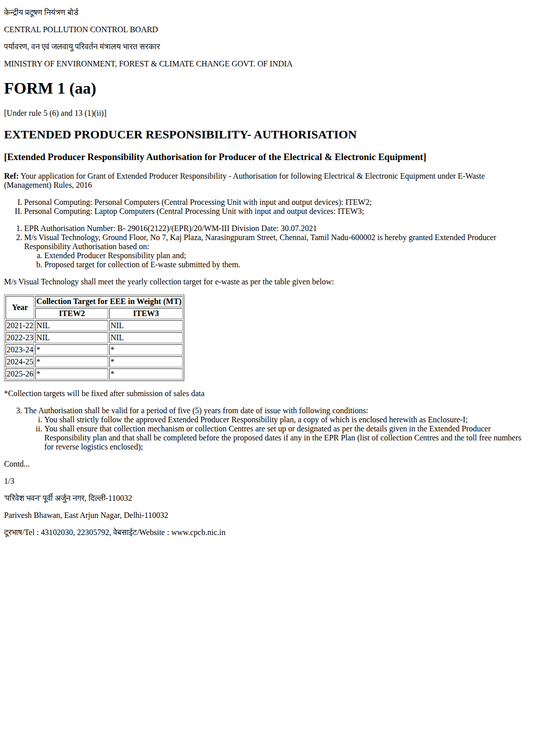केन्द्रीय प्रदूषण नियंत्रण बोर्ड
CENTRAL POLLUTION CONTROL BOARD
पर्यावरण, वन एवं जलवायु परिवर्तन मंत्रालय भारत सरकार
MINISTRY OF ENVIRONMENT, FOREST & CLIMATE CHANGE GOVT. OF INDIA
FORM 1 (aa)
[Under rule 5 (6) and 13 (1)(ii)]
EXTENDED PRODUCER RESPONSIBILITY- AUTHORISATION
[Extended Producer Responsibility Authorisation for Producer of the Electrical & Electronic Equipment]
Ref: Your application for Grant of Extended Producer Responsibility - Authorisation for following Electrical & Electronic Equipment under E-Waste (Management) Rules, 2016
Personal Computing: Personal Computers (Central Processing Unit with input and output devices): ITEW2;
Personal Computing: Laptop Computers (Central Processing Unit with input and output devices: ITEW3;
EPR Authorisation Number: B- 29016(2122)/(EPR)/20/WM-III Division Date: 30.07.2021
M/s Visual Technology, Ground Floor, No 7, Kaj Plaza, Narasingpuram Street, Chennai, Tamil Nadu-600002 is hereby granted Extended Producer Responsibility Authorisation based on:
Extended Producer Responsibility plan and;
Proposed target for collection of E-waste submitted by them.
M/s Visual Technology shall meet the yearly collection target for e-waste as per the table given below:
| Year | Collection Target for EEE in Weight (MT) |
| --- | --- |
| ITEW2 | ITEW3 |
| 2021-22 | NIL | NIL |
| 2022-23 | NIL | NIL |
| 2023-24 | * | * |
| 2024-25 | * | * |
| 2025-26 | * | * |
*Collection targets will be fixed after submission of sales data
The Authorisation shall be valid for a period of five (5) years from date of issue with following conditions:
You shall strictly follow the approved Extended Producer Responsibility plan, a copy of which is enclosed herewith as Enclosure-I;
You shall ensure that collection mechanism or collection Centres are set up or designated as per the details given in the Extended Producer Responsibility plan and that shall be completed before the proposed dates if any in the EPR Plan (list of collection Centres and the toll free numbers for reverse logistics enclosed);
Contd...
1/3
'परिवेश भवन' पूर्वी अर्जुन नगर, दिल्ली-110032
Parivesh Bhawan, East Arjun Nagar, Delhi-110032
दूरभाष/Tel : 43102030, 22305792, वेबसाईट/Website : www.cpcb.nic.in